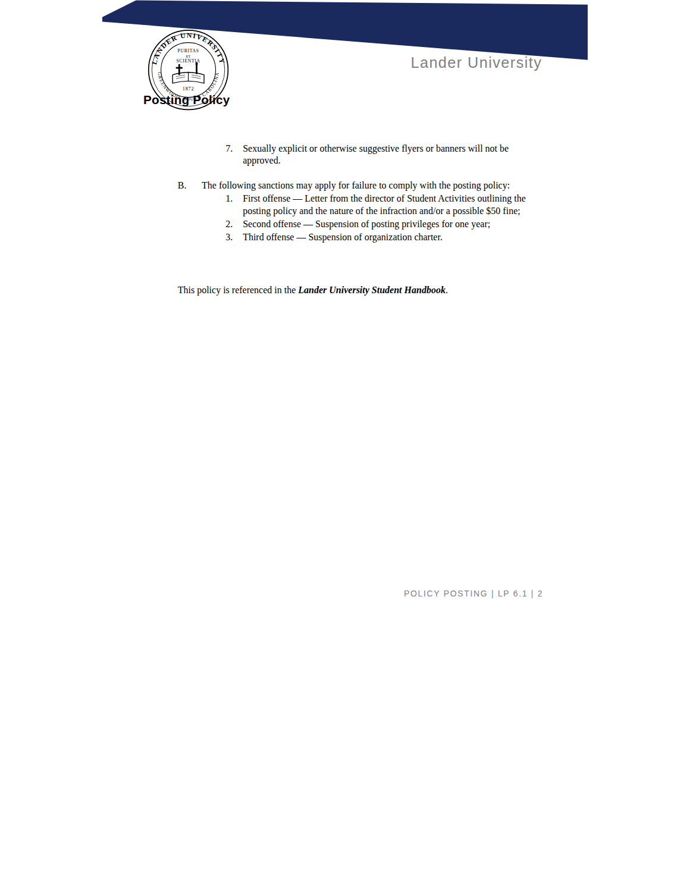LANDER UNIVERSITY GREENWOOD, SOUTH CAROLINA PURITAS ET SCIENTIA 1872
Lander University
Posting Policy
7. Sexually explicit or otherwise suggestive flyers or banners will not be approved.
B. The following sanctions may apply for failure to comply with the posting policy:
1. First offense — Letter from the director of Student Activities outlining the posting policy and the nature of the infraction and/or a possible $50 fine;
2. Second offense — Suspension of posting privileges for one year;
3. Third offense — Suspension of organization charter.
This policy is referenced in the Lander University Student Handbook.
POLICY POSTING | LP 6.1 | 2